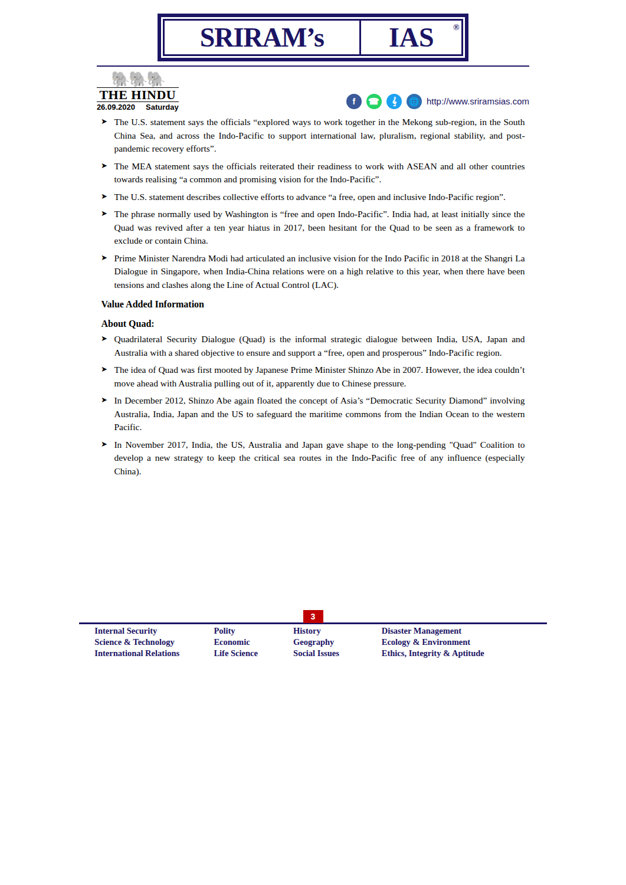SRIRAM’s
IAS®
🐘🐘🐘
THE HINDU
26.09.2020 Saturday
f ☎ 𝄞 🌐 http://www.sriramsias.com
The U.S. statement says the officials “explored ways to work together in the Mekong sub-region, in the South China Sea, and across the Indo-Pacific to support international law, pluralism, regional stability, and post-pandemic recovery efforts”.
The MEA statement says the officials reiterated their readiness to work with ASEAN and all other countries towards realising “a common and promising vision for the Indo-Pacific”.
The U.S. statement describes collective efforts to advance “a free, open and inclusive Indo-Pacific region”.
The phrase normally used by Washington is “free and open Indo-Pacific”. India had, at least initially since the Quad was revived after a ten year hiatus in 2017, been hesitant for the Quad to be seen as a framework to exclude or contain China.
Prime Minister Narendra Modi had articulated an inclusive vision for the Indo Pacific in 2018 at the Shangri La Dialogue in Singapore, when India-China relations were on a high relative to this year, when there have been tensions and clashes along the Line of Actual Control (LAC).
Value Added Information
About Quad:
Quadrilateral Security Dialogue (Quad) is the informal strategic dialogue between India, USA, Japan and Australia with a shared objective to ensure and support a “free, open and prosperous” Indo-Pacific region.
The idea of Quad was first mooted by Japanese Prime Minister Shinzo Abe in 2007. However, the idea couldn’t move ahead with Australia pulling out of it, apparently due to Chinese pressure.
In December 2012, Shinzo Abe again floated the concept of Asia’s “Democratic Security Diamond” involving Australia, India, Japan and the US to safeguard the maritime commons from the Indian Ocean to the western Pacific.
In November 2017, India, the US, Australia and Japan gave shape to the long-pending "Quad" Coalition to develop a new strategy to keep the critical sea routes in the Indo-Pacific free of any influence (especially China).
3
| Internal Security | Polity | History | Disaster Management |
| Science & Technology | Economic | Geography | Ecology & Environment |
| International Relations | Life Science | Social Issues | Ethics, Integrity & Aptitude |